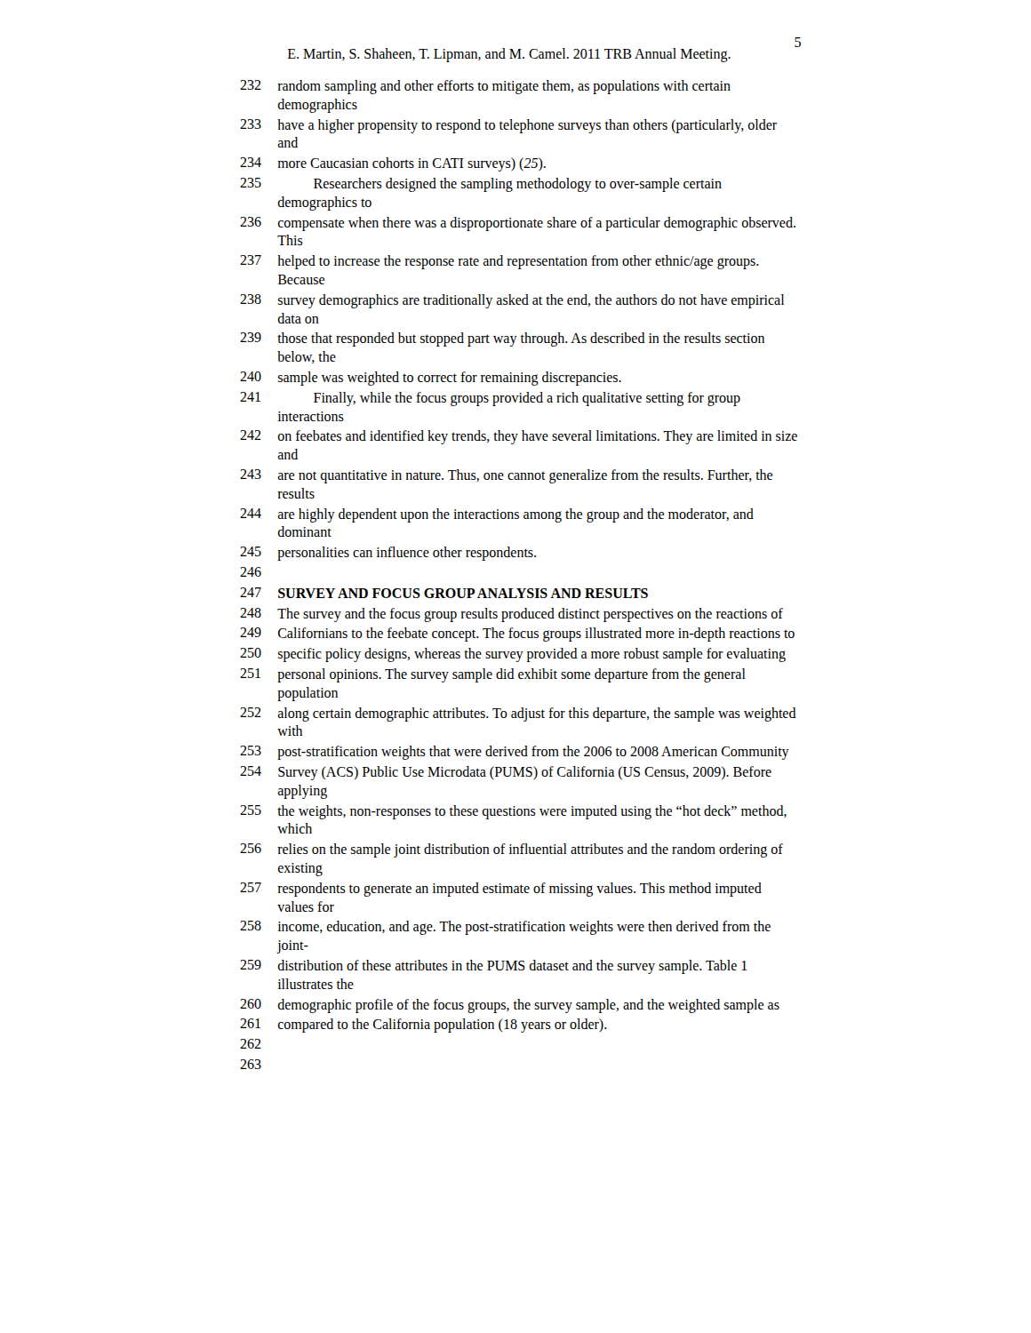5
E. Martin, S. Shaheen, T. Lipman, and M. Camel. 2011 TRB Annual Meeting.
| 232 | random sampling and other efforts to mitigate them, as populations with certain demographics |
| 233 | have a higher propensity to respond to telephone surveys than others (particularly, older and |
| 234 | more Caucasian cohorts in CATI surveys) ( 25 ). |
| 235 | Researchers designed the sampling methodology to over-sample certain demographics to |
| 236 | compensate when there was a disproportionate share of a particular demographic observed. This |
| 237 | helped to increase the response rate and representation from other ethnic/age groups. Because |
| 238 | survey demographics are traditionally asked at the end, the authors do not have empirical data on |
| 239 | those that responded but stopped part way through. As described in the results section below, the |
| 240 | sample was weighted to correct for remaining discrepancies. |
| 241 | Finally, while the focus groups provided a rich qualitative setting for group interactions |
| 242 | on feebates and identified key trends, they have several limitations. They are limited in size and |
| 243 | are not quantitative in nature. Thus, one cannot generalize from the results. Further, the results |
| 244 | are highly dependent upon the interactions among the group and the moderator, and dominant |
| 245 | personalities can influence other respondents. |
| 246 | |
| 247 | SURVEY AND FOCUS GROUP ANALYSIS AND RESULTS |
| 248 | The survey and the focus group results produced distinct perspectives on the reactions of |
| 249 | Californians to the feebate concept. The focus groups illustrated more in-depth reactions to |
| 250 | specific policy designs, whereas the survey provided a more robust sample for evaluating |
| 251 | personal opinions. The survey sample did exhibit some departure from the general population |
| 252 | along certain demographic attributes. To adjust for this departure, the sample was weighted with |
| 253 | post-stratification weights that were derived from the 2006 to 2008 American Community |
| 254 | Survey (ACS) Public Use Microdata (PUMS) of California (US Census, 2009). Before applying |
| 255 | the weights, non-responses to these questions were imputed using the “hot deck” method, which |
| 256 | relies on the sample joint distribution of influential attributes and the random ordering of existing |
| 257 | respondents to generate an imputed estimate of missing values. This method imputed values for |
| 258 | income, education, and age. The post-stratification weights were then derived from the joint- |
| 259 | distribution of these attributes in the PUMS dataset and the survey sample. Table 1 illustrates the |
| 260 | demographic profile of the focus groups, the survey sample, and the weighted sample as |
| 261 | compared to the California population (18 years or older). |
| 262 | |
| 263 | |